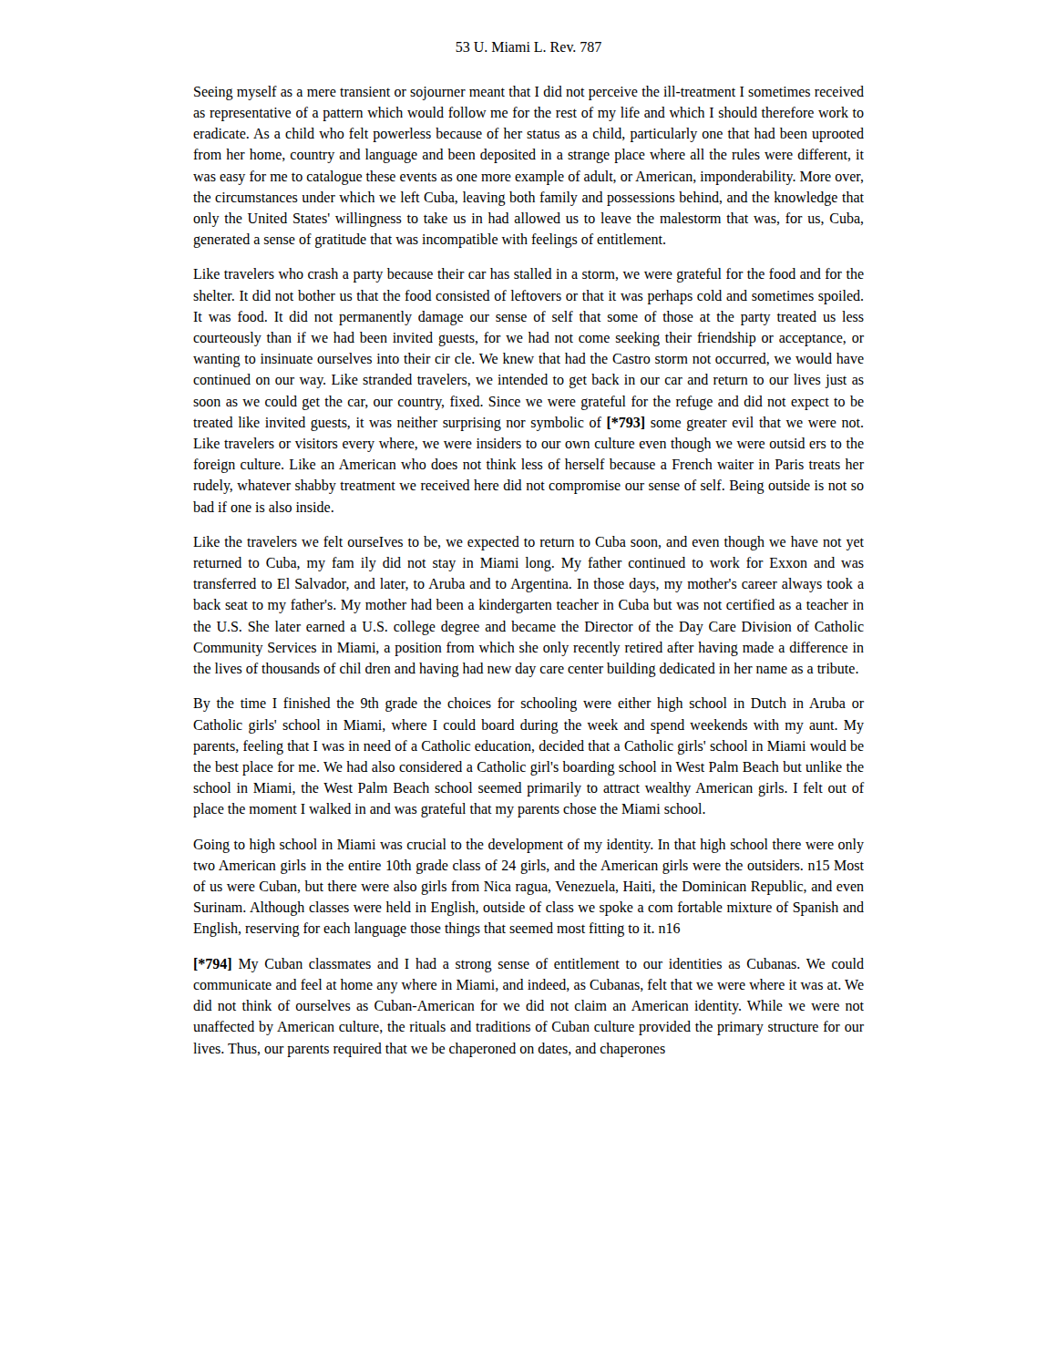53 U. Miami L. Rev. 787
Seeing myself as a mere transient or sojourner meant that I did not perceive the ill-treatment I sometimes received as representative of a pattern which would follow me for the rest of my life and which I should therefore work to eradicate. As a child who felt powerless because of her status as a child, particularly one that had been uprooted from her home, country and language and been deposited in a strange place where all the rules were different, it was easy for me to catalogue these events as one more example of adult, or American, imponderability. More over, the circumstances under which we left Cuba, leaving both family and possessions behind, and the knowledge that only the United States' willingness to take us in had allowed us to leave the malestorm that was, for us, Cuba, generated a sense of gratitude that was incompatible with feelings of entitlement.
Like travelers who crash a party because their car has stalled in a storm, we were grateful for the food and for the shelter. It did not bother us that the food consisted of leftovers or that it was perhaps cold and sometimes spoiled. It was food. It did not permanently damage our sense of self that some of those at the party treated us less courteously than if we had been invited guests, for we had not come seeking their friendship or acceptance, or wanting to insinuate ourselves into their cir cle. We knew that had the Castro storm not occurred, we would have continued on our way. Like stranded travelers, we intended to get back in our car and return to our lives just as soon as we could get the car, our country, fixed. Since we were grateful for the refuge and did not expect to be treated like invited guests, it was neither surprising nor symbolic of [*793] some greater evil that we were not. Like travelers or visitors every where, we were insiders to our own culture even though we were outsid ers to the foreign culture. Like an American who does not think less of herself because a French waiter in Paris treats her rudely, whatever shabby treatment we received here did not compromise our sense of self. Being outside is not so bad if one is also inside.
Like the travelers we felt ourseIves to be, we expected to return to Cuba soon, and even though we have not yet returned to Cuba, my fam ily did not stay in Miami long. My father continued to work for Exxon and was transferred to El Salvador, and later, to Aruba and to Argentina. In those days, my mother's career always took a back seat to my father's. My mother had been a kindergarten teacher in Cuba but was not certified as a teacher in the U.S. She later earned a U.S. college degree and became the Director of the Day Care Division of Catholic Community Services in Miami, a position from which she only recently retired after having made a difference in the lives of thousands of chil dren and having had new day care center building dedicated in her name as a tribute.
By the time I finished the 9th grade the choices for schooling were either high school in Dutch in Aruba or Catholic girls' school in Miami, where I could board during the week and spend weekends with my aunt. My parents, feeling that I was in need of a Catholic education, decided that a Catholic girls' school in Miami would be the best place for me. We had also considered a Catholic girl's boarding school in West Palm Beach but unlike the school in Miami, the West Palm Beach school seemed primarily to attract wealthy American girls. I felt out of place the moment I walked in and was grateful that my parents chose the Miami school.
Going to high school in Miami was crucial to the development of my identity. In that high school there were only two American girls in the entire 10th grade class of 24 girls, and the American girls were the outsiders. n15 Most of us were Cuban, but there were also girls from Nica ragua, Venezuela, Haiti, the Dominican Republic, and even Surinam. Although classes were held in English, outside of class we spoke a com fortable mixture of Spanish and English, reserving for each language those things that seemed most fitting to it. n16
[*794] My Cuban classmates and I had a strong sense of entitlement to our identities as Cubanas. We could communicate and feel at home any where in Miami, and indeed, as Cubanas, felt that we were where it was at. We did not think of ourselves as Cuban-American for we did not claim an American identity. While we were not unaffected by American culture, the rituals and traditions of Cuban culture provided the primary structure for our lives. Thus, our parents required that we be chaperoned on dates, and chaperones